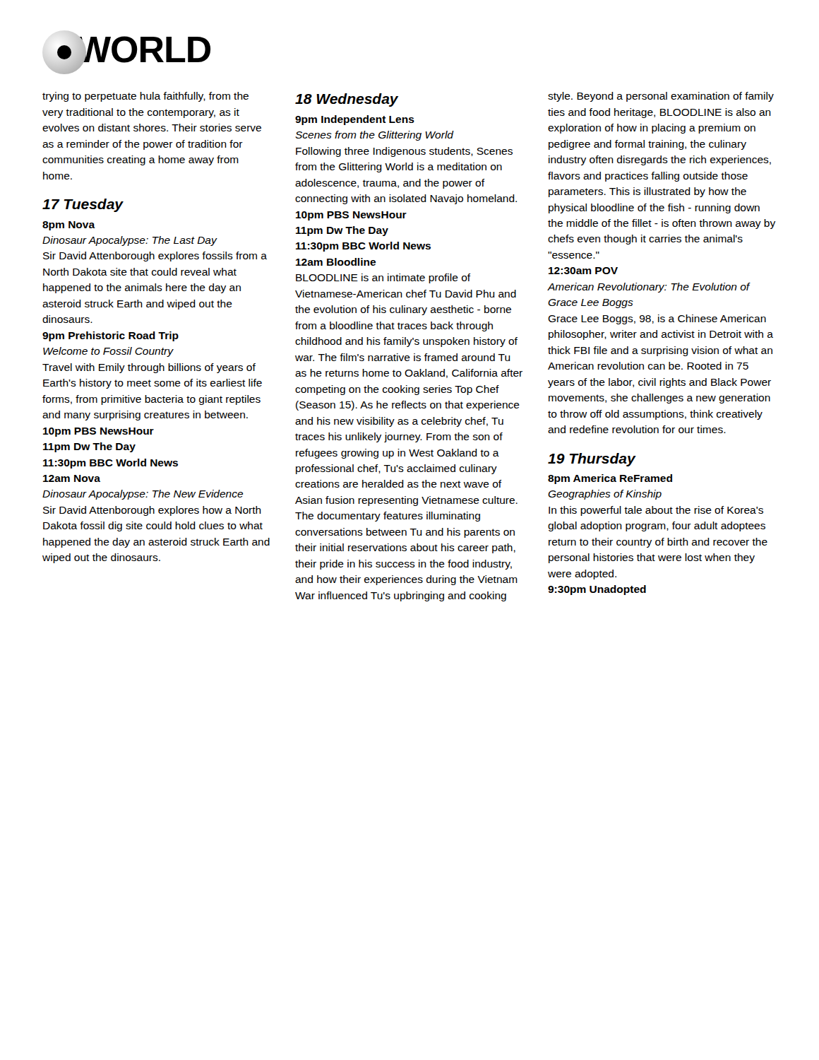W ORLD
trying to perpetuate hula faithfully, from the very traditional to the contemporary, as it evolves on distant shores. Their stories serve as a reminder of the power of tradition for communities creating a home away from home.
17 Tuesday
8pm Nova
Dinosaur Apocalypse: The Last Day
Sir David Attenborough explores fossils from a North Dakota site that could reveal what happened to the animals here the day an asteroid struck Earth and wiped out the dinosaurs.
9pm Prehistoric Road Trip
Welcome to Fossil Country
Travel with Emily through billions of years of Earth's history to meet some of its earliest life forms, from primitive bacteria to giant reptiles and many surprising creatures in between.
10pm PBS NewsHour
11pm Dw The Day
11:30pm BBC World News
12am Nova
Dinosaur Apocalypse: The New Evidence
Sir David Attenborough explores how a North Dakota fossil dig site could hold clues to what happened the day an asteroid struck Earth and wiped out the dinosaurs.
18 Wednesday
9pm Independent Lens
Scenes from the Glittering World
Following three Indigenous students, Scenes from the Glittering World is a meditation on adolescence, trauma, and the power of connecting with an isolated Navajo homeland.
10pm PBS NewsHour
11pm Dw The Day
11:30pm BBC World News
12am Bloodline
BLOODLINE is an intimate profile of Vietnamese-American chef Tu David Phu and the evolution of his culinary aesthetic - borne from a bloodline that traces back through childhood and his family's unspoken history of war. The film's narrative is framed around Tu as he returns home to Oakland, California after competing on the cooking series Top Chef (Season 15). As he reflects on that experience and his new visibility as a celebrity chef, Tu traces his unlikely journey. From the son of refugees growing up in West Oakland to a professional chef, Tu's acclaimed culinary creations are heralded as the next wave of Asian fusion representing Vietnamese culture. The documentary features illuminating conversations between Tu and his parents on their initial reservations about his career path, their pride in his success in the food industry, and how their experiences during the Vietnam War influenced Tu's upbringing and cooking style. Beyond a personal examination of family ties and food heritage, BLOODLINE is also an exploration of how in placing a premium on pedigree and formal training, the culinary industry often disregards the rich experiences, flavors and practices falling outside those parameters. This is illustrated by how the physical bloodline of the fish - running down the middle of the fillet - is often thrown away by chefs even though it carries the animal's "essence."
12:30am POV
American Revolutionary: The Evolution of Grace Lee Boggs
Grace Lee Boggs, 98, is a Chinese American philosopher, writer and activist in Detroit with a thick FBI file and a surprising vision of what an American revolution can be. Rooted in 75 years of the labor, civil rights and Black Power movements, she challenges a new generation to throw off old assumptions, think creatively and redefine revolution for our times.
19 Thursday
8pm America ReFramed
Geographies of Kinship
In this powerful tale about the rise of Korea's global adoption program, four adult adoptees return to their country of birth and recover the personal histories that were lost when they were adopted.
9:30pm Unadopted